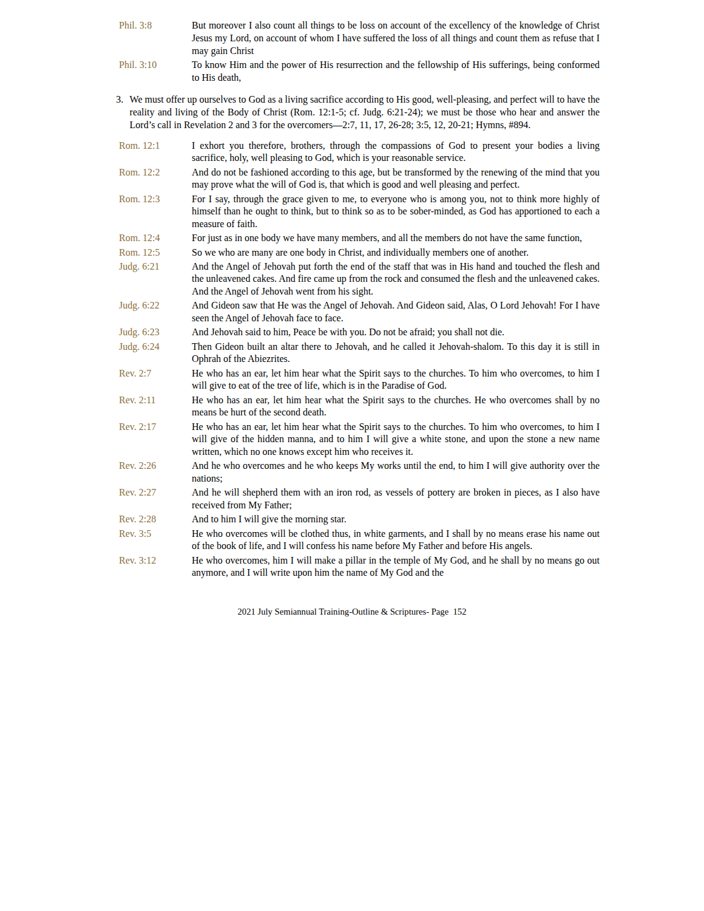Phil. 3:8
But moreover I also count all things to be loss on account of the excellency of the knowledge of Christ Jesus my Lord, on account of whom I have suffered the loss of all things and count them as refuse that I may gain Christ
Phil. 3:10
To know Him and the power of His resurrection and the fellowship of His sufferings, being conformed to His death,
3. We must offer up ourselves to God as a living sacrifice according to His good, well-pleasing, and perfect will to have the reality and living of the Body of Christ (Rom. 12:1-5; cf. Judg. 6:21-24); we must be those who hear and answer the Lord’s call in Revelation 2 and 3 for the overcomers—2:7, 11, 17, 26-28; 3:5, 12, 20-21; Hymns, #894.
Rom. 12:1
I exhort you therefore, brothers, through the compassions of God to present your bodies a living sacrifice, holy, well pleasing to God, which is your reasonable service.
Rom. 12:2
And do not be fashioned according to this age, but be transformed by the renewing of the mind that you may prove what the will of God is, that which is good and well pleasing and perfect.
Rom. 12:3
For I say, through the grace given to me, to everyone who is among you, not to think more highly of himself than he ought to think, but to think so as to be sober-minded, as God has apportioned to each a measure of faith.
Rom. 12:4
For just as in one body we have many members, and all the members do not have the same function,
Rom. 12:5
So we who are many are one body in Christ, and individually members one of another.
Judg. 6:21
And the Angel of Jehovah put forth the end of the staff that was in His hand and touched the flesh and the unleavened cakes. And fire came up from the rock and consumed the flesh and the unleavened cakes. And the Angel of Jehovah went from his sight.
Judg. 6:22
And Gideon saw that He was the Angel of Jehovah. And Gideon said, Alas, O Lord Jehovah! For I have seen the Angel of Jehovah face to face.
Judg. 6:23
And Jehovah said to him, Peace be with you. Do not be afraid; you shall not die.
Judg. 6:24
Then Gideon built an altar there to Jehovah, and he called it Jehovah-shalom. To this day it is still in Ophrah of the Abiezrites.
Rev. 2:7
He who has an ear, let him hear what the Spirit says to the churches. To him who overcomes, to him I will give to eat of the tree of life, which is in the Paradise of God.
Rev. 2:11
He who has an ear, let him hear what the Spirit says to the churches. He who overcomes shall by no means be hurt of the second death.
Rev. 2:17
He who has an ear, let him hear what the Spirit says to the churches. To him who overcomes, to him I will give of the hidden manna, and to him I will give a white stone, and upon the stone a new name written, which no one knows except him who receives it.
Rev. 2:26
And he who overcomes and he who keeps My works until the end, to him I will give authority over the nations;
Rev. 2:27
And he will shepherd them with an iron rod, as vessels of pottery are broken in pieces, as I also have received from My Father;
Rev. 2:28
And to him I will give the morning star.
Rev. 3:5
He who overcomes will be clothed thus, in white garments, and I shall by no means erase his name out of the book of life, and I will confess his name before My Father and before His angels.
Rev. 3:12
He who overcomes, him I will make a pillar in the temple of My God, and he shall by no means go out anymore, and I will write upon him the name of My God and the
2021 July Semiannual Training-Outline & Scriptures- Page 152